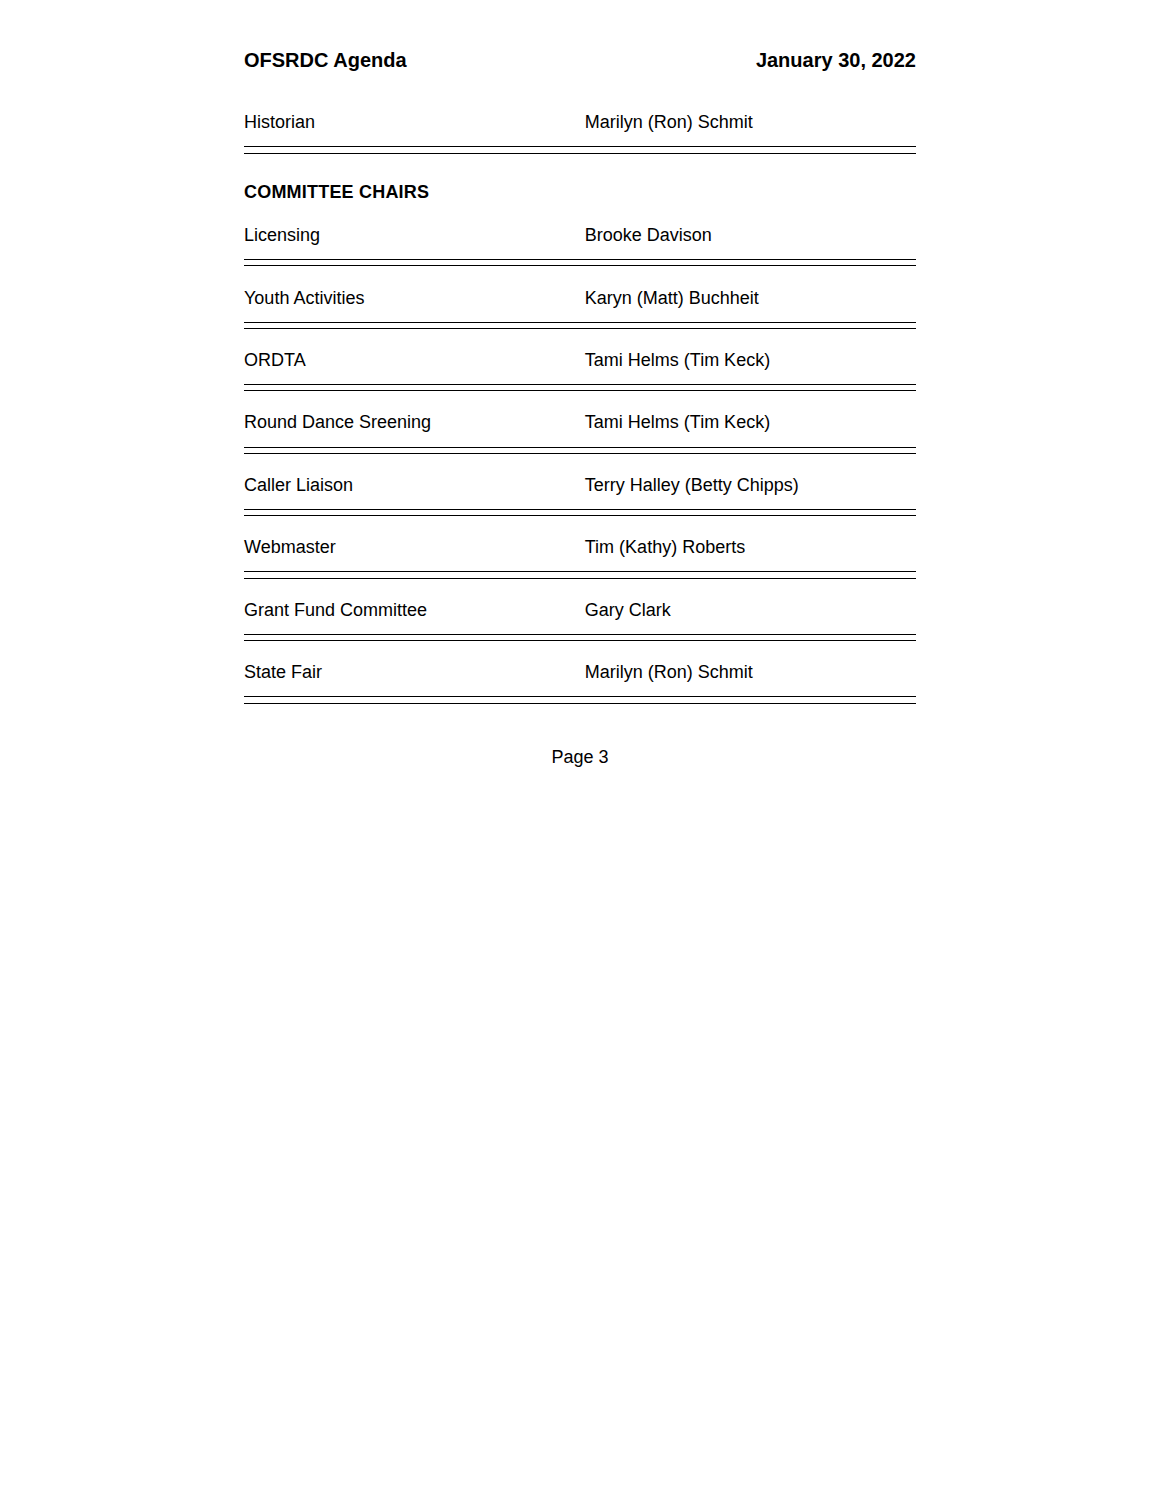OFSRDC Agenda January 30, 2022
Historian Marilyn (Ron) Schmit
COMMITTEE CHAIRS
Licensing Brooke Davison
Youth Activities Karyn (Matt) Buchheit
ORDTA Tami Helms (Tim Keck)
Round Dance Sreening Tami Helms (Tim Keck)
Caller Liaison Terry Halley (Betty Chipps)
Webmaster Tim (Kathy) Roberts
Grant Fund Committee Gary Clark
State Fair Marilyn (Ron) Schmit
Page 3